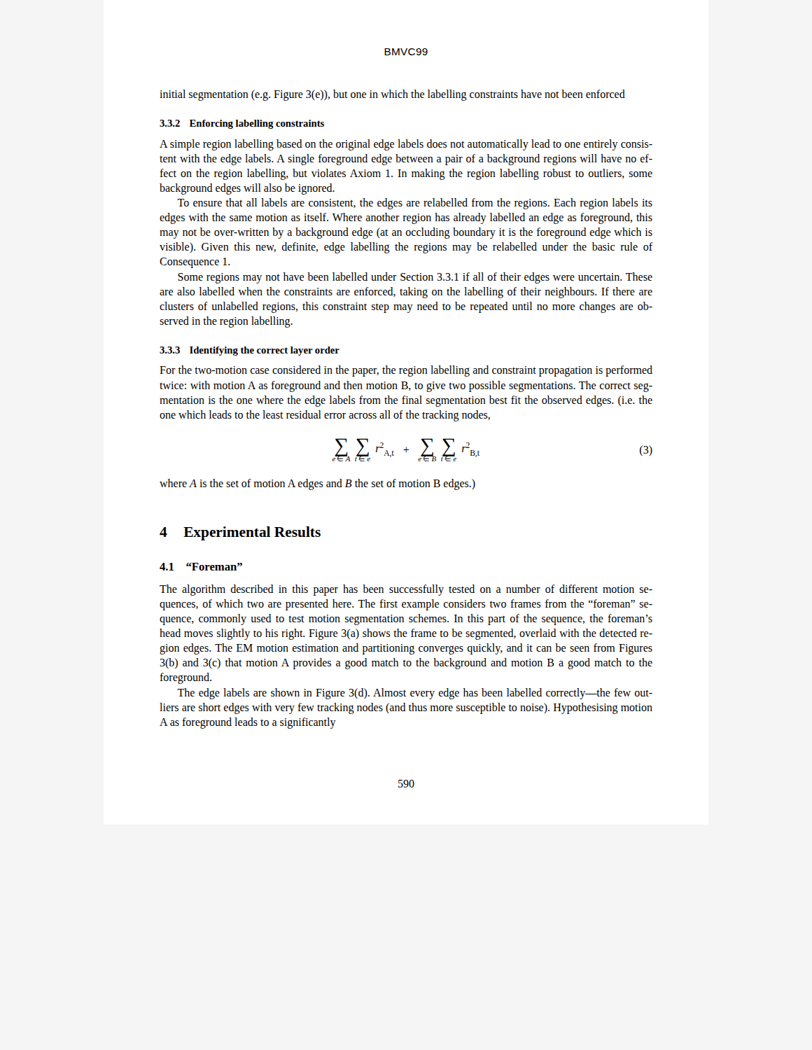BMVC99
initial segmentation (e.g. Figure 3(e)), but one in which the labelling constraints have not been enforced
3.3.2 Enforcing labelling constraints
A simple region labelling based on the original edge labels does not automatically lead to one entirely consistent with the edge labels. A single foreground edge between a pair of a background regions will have no effect on the region labelling, but violates Axiom 1. In making the region labelling robust to outliers, some background edges will also be ignored.
To ensure that all labels are consistent, the edges are relabelled from the regions. Each region labels its edges with the same motion as itself. Where another region has already labelled an edge as foreground, this may not be over-written by a background edge (at an occluding boundary it is the foreground edge which is visible). Given this new, definite, edge labelling the regions may be relabelled under the basic rule of Consequence 1.
Some regions may not have been labelled under Section 3.3.1 if all of their edges were uncertain. These are also labelled when the constraints are enforced, taking on the labelling of their neighbours. If there are clusters of unlabelled regions, this constraint step may need to be repeated until no more changes are observed in the region labelling.
3.3.3 Identifying the correct layer order
For the two-motion case considered in the paper, the region labelling and constraint propagation is performed twice: with motion A as foreground and then motion B, to give two possible segmentations. The correct segmentation is the one where the edge labels from the final segmentation best fit the observed edges. (i.e. the one which leads to the least residual error across all of the tracking nodes,
∑e ∈ A ∑t ∈ e r2A,t + ∑e ∈ B ∑t ∈ e r2B,t
(3)
where A is the set of motion A edges and B the set of motion B edges.)
4 Experimental Results
4.1“Foreman”
The algorithm described in this paper has been successfully tested on a number of different motion sequences, of which two are presented here. The first example considers two frames from the “foreman” sequence, commonly used to test motion segmentation schemes. In this part of the sequence, the foreman’s head moves slightly to his right. Figure 3(a) shows the frame to be segmented, overlaid with the detected region edges. The EM motion estimation and partitioning converges quickly, and it can be seen from Figures 3(b) and 3(c) that motion A provides a good match to the background and motion B a good match to the foreground.
The edge labels are shown in Figure 3(d). Almost every edge has been labelled correctly—the few outliers are short edges with very few tracking nodes (and thus more susceptible to noise). Hypothesising motion A as foreground leads to a significantly
590